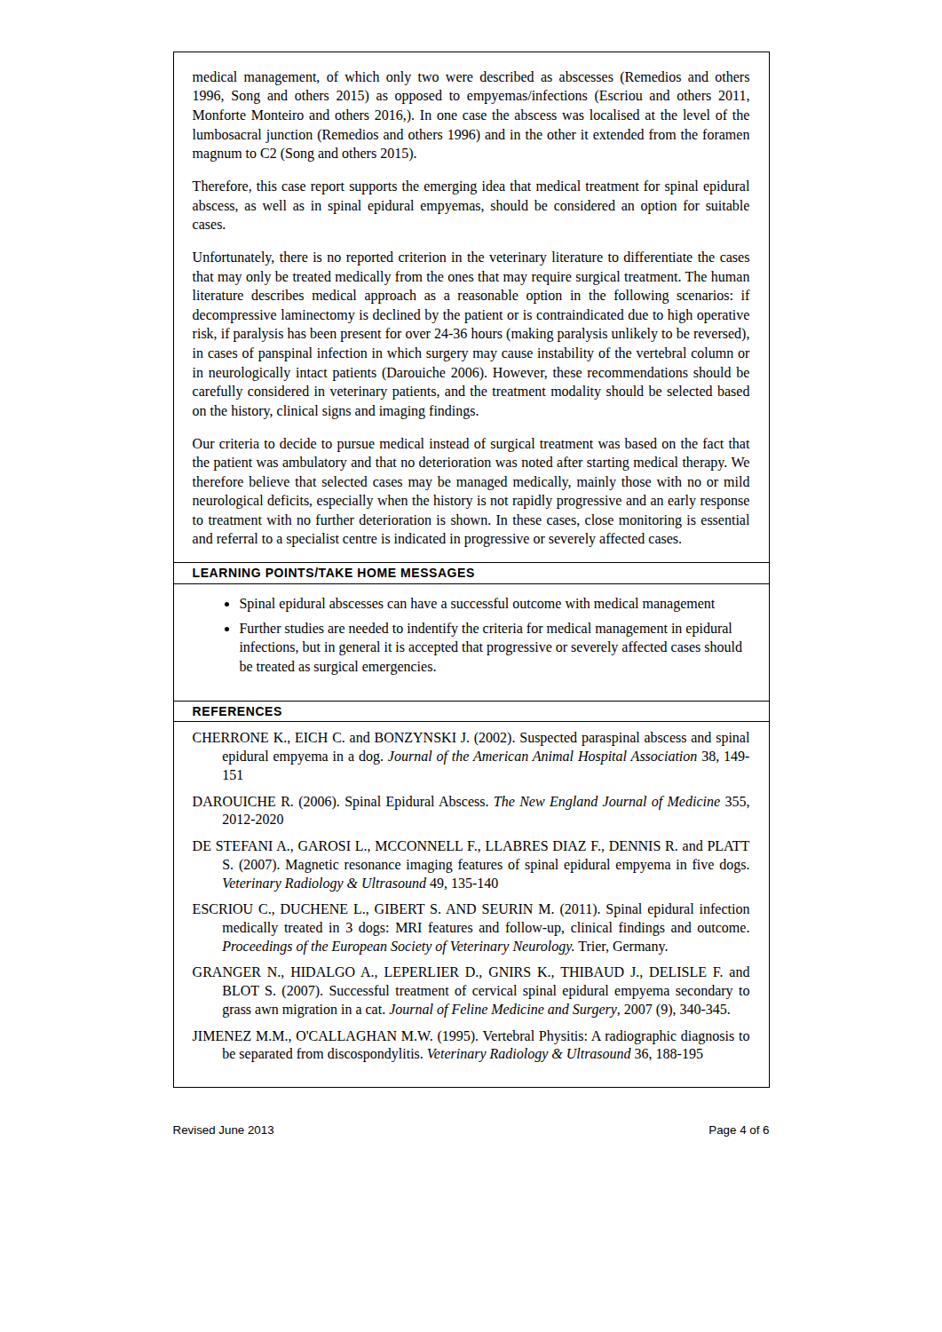medical management, of which only two were described as abscesses (Remedios and others 1996, Song and others 2015) as opposed to empyemas/infections (Escriou and others 2011, Monforte Monteiro and others 2016,). In one case the abscess was localised at the level of the lumbosacral junction (Remedios and others 1996) and in the other it extended from the foramen magnum to C2 (Song and others 2015).
Therefore, this case report supports the emerging idea that medical treatment for spinal epidural abscess, as well as in spinal epidural empyemas, should be considered an option for suitable cases.
Unfortunately, there is no reported criterion in the veterinary literature to differentiate the cases that may only be treated medically from the ones that may require surgical treatment. The human literature describes medical approach as a reasonable option in the following scenarios: if decompressive laminectomy is declined by the patient or is contraindicated due to high operative risk, if paralysis has been present for over 24-36 hours (making paralysis unlikely to be reversed), in cases of panspinal infection in which surgery may cause instability of the vertebral column or in neurologically intact patients (Darouiche 2006). However, these recommendations should be carefully considered in veterinary patients, and the treatment modality should be selected based on the history, clinical signs and imaging findings.
Our criteria to decide to pursue medical instead of surgical treatment was based on the fact that the patient was ambulatory and that no deterioration was noted after starting medical therapy. We therefore believe that selected cases may be managed medically, mainly those with no or mild neurological deficits, especially when the history is not rapidly progressive and an early response to treatment with no further deterioration is shown. In these cases, close monitoring is essential and referral to a specialist centre is indicated in progressive or severely affected cases.
LEARNING POINTS/TAKE HOME MESSAGES
Spinal epidural abscesses can have a successful outcome with medical management
Further studies are needed to indentify the criteria for medical management in epidural infections, but in general it is accepted that progressive or severely affected cases should be treated as surgical emergencies.
REFERENCES
CHERRONE K., EICH C. and BONZYNSKI J. (2002). Suspected paraspinal abscess and spinal epidural empyema in a dog. Journal of the American Animal Hospital Association 38, 149-151
DAROUICHE R. (2006). Spinal Epidural Abscess. The New England Journal of Medicine 355, 2012-2020
DE STEFANI A., GAROSI L., MCCONNELL F., LLABRES DIAZ F., DENNIS R. and PLATT S. (2007). Magnetic resonance imaging features of spinal epidural empyema in five dogs. Veterinary Radiology & Ultrasound 49, 135-140
ESCRIOU C., DUCHENE L., GIBERT S. AND SEURIN M. (2011). Spinal epidural infection medically treated in 3 dogs: MRI features and follow-up, clinical findings and outcome. Proceedings of the European Society of Veterinary Neurology. Trier, Germany.
GRANGER N., HIDALGO A., LEPERLIER D., GNIRS K., THIBAUD J., DELISLE F. and BLOT S. (2007). Successful treatment of cervical spinal epidural empyema secondary to grass awn migration in a cat. Journal of Feline Medicine and Surgery, 2007 (9), 340-345.
JIMENEZ M.M., O'CALLAGHAN M.W. (1995). Vertebral Physitis: A radiographic diagnosis to be separated from discospondylitis. Veterinary Radiology & Ultrasound 36, 188-195
Revised June 2013 Page 4 of 6